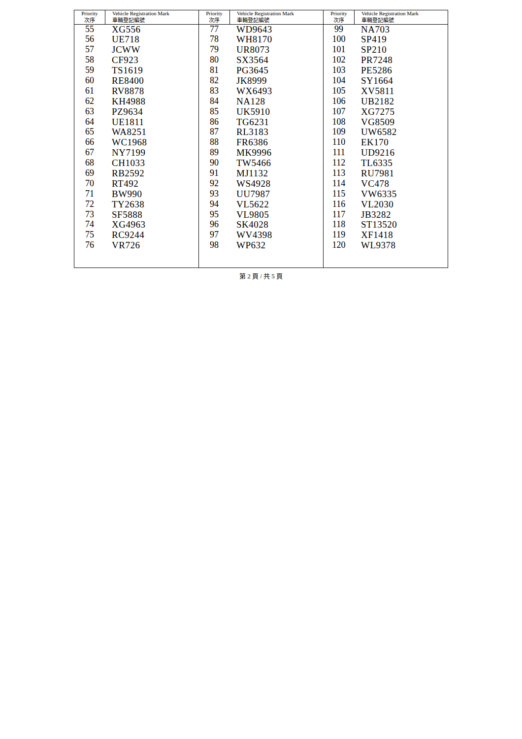| Priority 次序 | Vehicle Registration Mark 車輛登記編號 | Priority 次序 | Vehicle Registration Mark 車輛登記編號 | Priority 次序 | Vehicle Registration Mark 車輛登記編號 |
| / 55 / XG556 / / 56 / UE718 / / 57 / JCWW / / 58 / CF923 / / 59 / TS1619 / / 60 / RE8400 / / 61 / RV8878 / / 62 / KH4988 / / 63 / PZ9634 / / 64 / UE1811 / / 65 / WA8251 / / 66 / WC1968 / / 67 / NY7199 / / 68 / CH1033 / / 69 / RB2592 / / 70 / RT492 / / 71 / BW990 / / 72 / TY2638 / / 73 / SF5888 / / 74 / XG4963 / / 75 / RC9244 / / 76 / VR726 / | / 77 / WD9643 / / 78 / WH8170 / / 79 / UR8073 / / 80 / SX3564 / / 81 / PG3645 / / 82 / JK8999 / / 83 / WX6493 / / 84 / NA128 / / 85 / UK5910 / / 86 / TG6231 / / 87 / RL3183 / / 88 / FR6386 / / 89 / MK9996 / / 90 / TW5466 / / 91 / MJ1132 / / 92 / WS4928 / / 93 / UU7987 / / 94 / VL5622 / / 95 / VL9805 / / 96 / SK4028 / / 97 / WV4398 / / 98 / WP632 / | / 99 / NA703 / / 100 / SP419 / / 101 / SP210 / / 102 / PR7248 / / 103 / PE5286 / / 104 / SY1664 / / 105 / XV5811 / / 106 / UB2182 / / 107 / XG7275 / / 108 / VG8509 / / 109 / UW6582 / / 110 / EK170 / / 111 / UD9216 / / 112 / TL6335 / / 113 / RU7981 / / 114 / VC478 / / 115 / VW6335 / / 116 / VL2030 / / 117 / JB3282 / / 118 / ST13520 / / 119 / XF1418 / / 120 / WL9378 / |
第 2 頁 / 共 5 頁